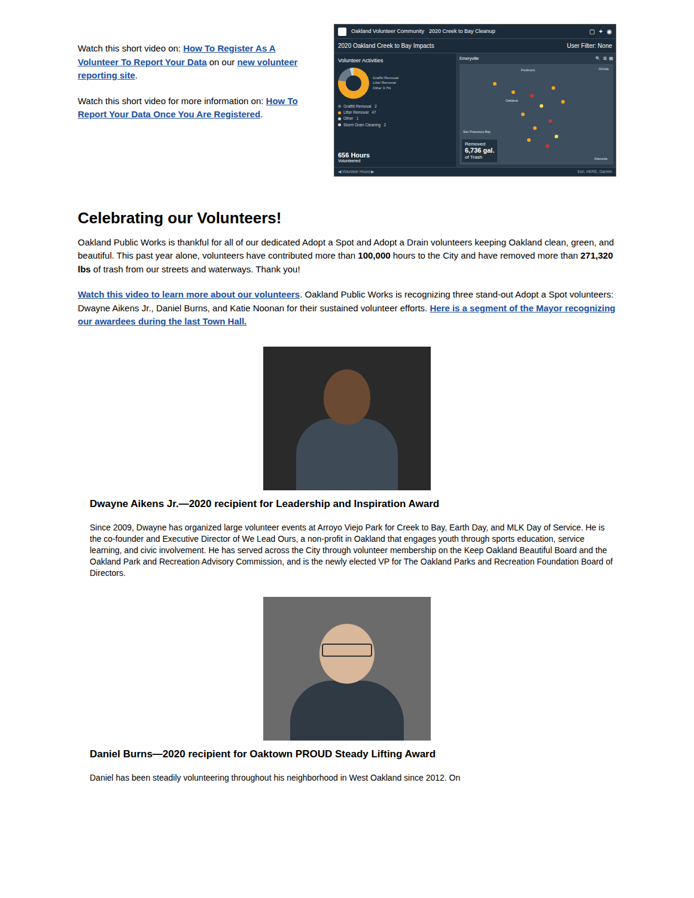Watch this short video on: How To Register As A Volunteer To Report Your Data on our new volunteer reporting site.
Watch this short video for more information on: How To Report Your Data Once You Are Registered.
Oakland Volunteer Community 2020 Creek to Bay Cleanup
▢✦◉
2020 Oakland Creek to Bay Impacts User Filter: None
Volunteer Activities
Graffiti Removal
Litter Removal
Other 3.7%
Graffiti Removal 2
Litter Removal 47
Other 1
Storm Drain Cleaning 2
656 HoursVolunteered
Emeryville
🔍☰▤
Piedmont Orinda Oakland San Francisco Bay Alameda
Removed
6,736 gal. of Trash
◀ Volunteer Hours ▶ Esri, HERE, Garmin
Celebrating our Volunteers!
Oakland Public Works is thankful for all of our dedicated Adopt a Spot and Adopt a Drain volunteers keeping Oakland clean, green, and beautiful. This past year alone, volunteers have contributed more than 100,000 hours to the City and have removed more than 271,320 lbs of trash from our streets and waterways. Thank you!
Watch this video to learn more about our volunteers. Oakland Public Works is recognizing three stand-out Adopt a Spot volunteers: Dwayne Aikens Jr., Daniel Burns, and Katie Noonan for their sustained volunteer efforts. Here is a segment of the Mayor recognizing our awardees during the last Town Hall.
Dwayne Aikens Jr.—2020 recipient for Leadership and Inspiration Award
Since 2009, Dwayne has organized large volunteer events at Arroyo Viejo Park for Creek to Bay, Earth Day, and MLK Day of Service. He is the co-founder and Executive Director of We Lead Ours, a non-profit in Oakland that engages youth through sports education, service learning, and civic involvement. He has served across the City through volunteer membership on the Keep Oakland Beautiful Board and the Oakland Park and Recreation Advisory Commission, and is the newly elected VP for The Oakland Parks and Recreation Foundation Board of Directors.
Daniel Burns—2020 recipient for Oaktown PROUD Steady Lifting Award
Daniel has been steadily volunteering throughout his neighborhood in West Oakland since 2012. On